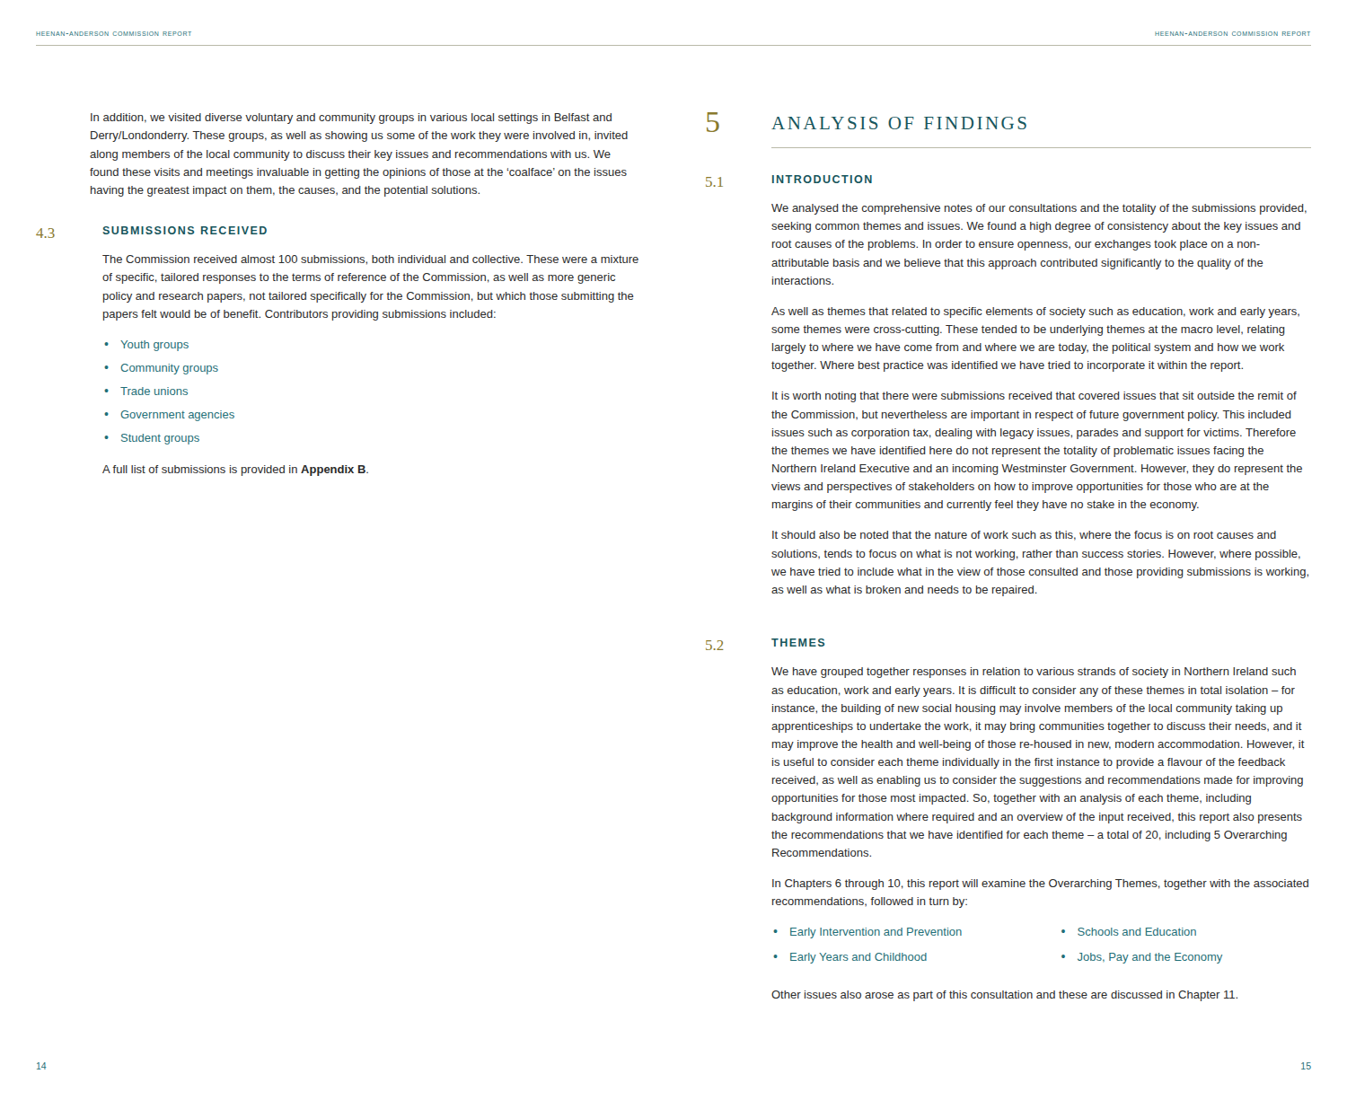Heenan-Anderson Commission Report Heenan-Anderson Commission Report
In addition, we visited diverse voluntary and community groups in various local settings in Belfast and Derry/Londonderry. These groups, as well as showing us some of the work they were involved in, invited along members of the local community to discuss their key issues and recommendations with us. We found these visits and meetings invaluable in getting the opinions of those at the ‘coalface’ on the issues having the greatest impact on them, the causes, and the potential solutions.
4.3
Submissions Received
The Commission received almost 100 submissions, both individual and collective. These were a mixture of specific, tailored responses to the terms of reference of the Commission, as well as more generic policy and research papers, not tailored specifically for the Commission, but which those submitting the papers felt would be of benefit. Contributors providing submissions included:
Youth groups
Community groups
Trade unions
Government agencies
Student groups
A full list of submissions is provided in Appendix B.
5
Analysis of Findings
5.1
Introduction
We analysed the comprehensive notes of our consultations and the totality of the submissions provided, seeking common themes and issues. We found a high degree of consistency about the key issues and root causes of the problems. In order to ensure openness, our exchanges took place on a non-attributable basis and we believe that this approach contributed significantly to the quality of the interactions.
As well as themes that related to specific elements of society such as education, work and early years, some themes were cross-cutting. These tended to be underlying themes at the macro level, relating largely to where we have come from and where we are today, the political system and how we work together. Where best practice was identified we have tried to incorporate it within the report.
It is worth noting that there were submissions received that covered issues that sit outside the remit of the Commission, but nevertheless are important in respect of future government policy. This included issues such as corporation tax, dealing with legacy issues, parades and support for victims. Therefore the themes we have identified here do not represent the totality of problematic issues facing the Northern Ireland Executive and an incoming Westminster Government. However, they do represent the views and perspectives of stakeholders on how to improve opportunities for those who are at the margins of their communities and currently feel they have no stake in the economy.
It should also be noted that the nature of work such as this, where the focus is on root causes and solutions, tends to focus on what is not working, rather than success stories. However, where possible, we have tried to include what in the view of those consulted and those providing submissions is working, as well as what is broken and needs to be repaired.
5.2
Themes
We have grouped together responses in relation to various strands of society in Northern Ireland such as education, work and early years. It is difficult to consider any of these themes in total isolation – for instance, the building of new social housing may involve members of the local community taking up apprenticeships to undertake the work, it may bring communities together to discuss their needs, and it may improve the health and well-being of those re-housed in new, modern accommodation. However, it is useful to consider each theme individually in the first instance to provide a flavour of the feedback received, as well as enabling us to consider the suggestions and recommendations made for improving opportunities for those most impacted. So, together with an analysis of each theme, including background information where required and an overview of the input received, this report also presents the recommendations that we have identified for each theme – a total of 20, including 5 Overarching Recommendations.
In Chapters 6 through 10, this report will examine the Overarching Themes, together with the associated recommendations, followed in turn by:
Early Intervention and Prevention
Early Years and Childhood
Schools and Education
Jobs, Pay and the Economy
Other issues also arose as part of this consultation and these are discussed in Chapter 11.
14 15